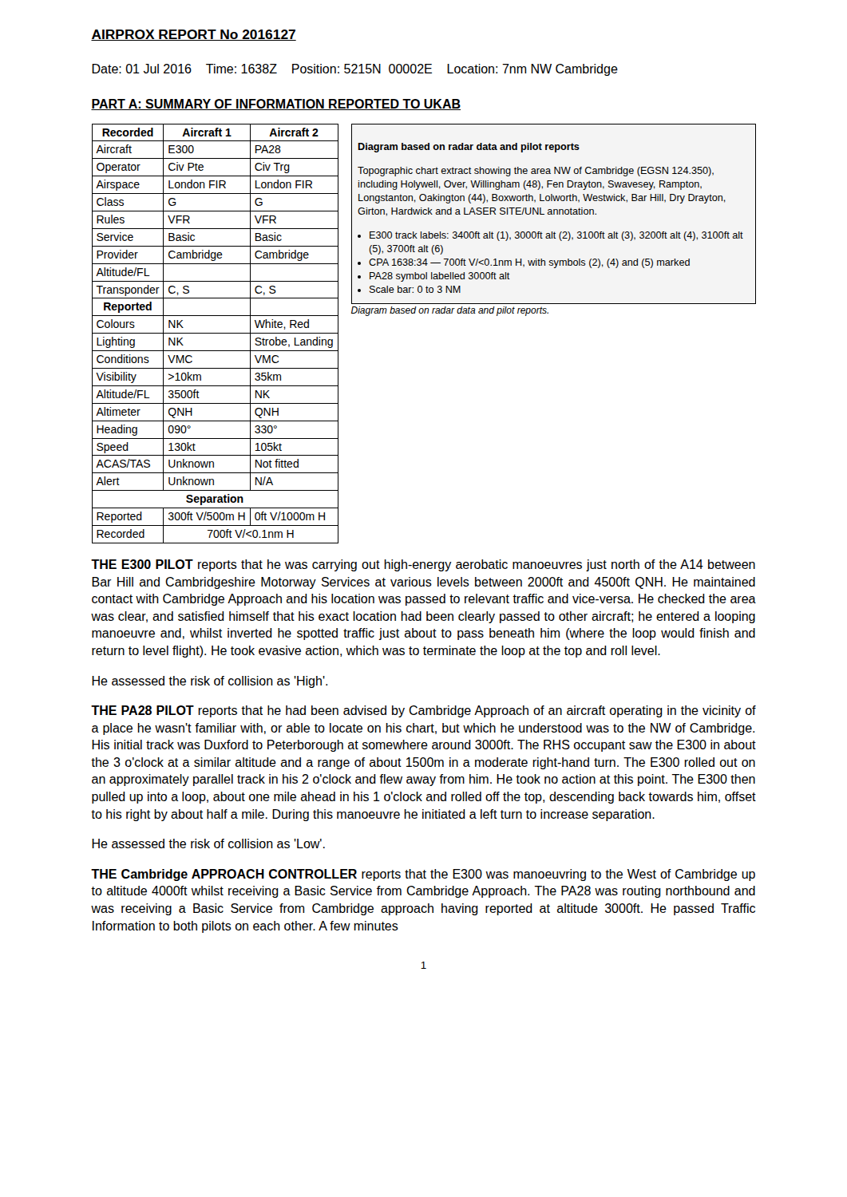AIRPROX REPORT No 2016127
Date: 01 Jul 2016 Time: 1638Z Position: 5215N 00002E Location: 7nm NW Cambridge
PART A: SUMMARY OF INFORMATION REPORTED TO UKAB
| Recorded | Aircraft 1 | Aircraft 2 |
| --- | --- | --- |
| Aircraft | E300 | PA28 |
| Operator | Civ Pte | Civ Trg |
| Airspace | London FIR | London FIR |
| Class | G | G |
| Rules | VFR | VFR |
| Service | Basic | Basic |
| Provider | Cambridge | Cambridge |
| Altitude/FL | | |
| Transponder | C, S | C, S |
| Reported | | |
| Colours | NK | White, Red |
| Lighting | NK | Strobe, Landing |
| Conditions | VMC | VMC |
| Visibility | >10km | 35km |
| Altitude/FL | 3500ft | NK |
| Altimeter | QNH | QNH |
| Heading | 090° | 330° |
| Speed | 130kt | 105kt |
| ACAS/TAS | Unknown | Not fitted |
| Alert | Unknown | N/A |
| Separation |
| Reported | 300ft V/500m H | 0ft V/1000m H |
| Recorded | 700ft V/<0.1nm H |
Diagram based on radar data and pilot reports
Topographic chart extract showing the area NW of Cambridge (EGSN 124.350), including Holywell, Over, Willingham (48), Fen Drayton, Swavesey, Rampton, Longstanton, Oakington (44), Boxworth, Lolworth, Westwick, Bar Hill, Dry Drayton, Girton, Hardwick and a LASER SITE/UNL annotation.
E300 track labels: 3400ft alt (1), 3000ft alt (2), 3100ft alt (3), 3200ft alt (4), 3100ft alt (5), 3700ft alt (6)
CPA 1638:34 — 700ft V/<0.1nm H, with symbols (2), (4) and (5) marked
PA28 symbol labelled 3000ft alt
Scale bar: 0 to 3 NM
Diagram based on radar data and pilot reports.
THE E300 PILOT reports that he was carrying out high-energy aerobatic manoeuvres just north of the A14 between Bar Hill and Cambridgeshire Motorway Services at various levels between 2000ft and 4500ft QNH. He maintained contact with Cambridge Approach and his location was passed to relevant traffic and vice-versa. He checked the area was clear, and satisfied himself that his exact location had been clearly passed to other aircraft; he entered a looping manoeuvre and, whilst inverted he spotted traffic just about to pass beneath him (where the loop would finish and return to level flight). He took evasive action, which was to terminate the loop at the top and roll level.
He assessed the risk of collision as 'High'.
THE PA28 PILOT reports that he had been advised by Cambridge Approach of an aircraft operating in the vicinity of a place he wasn't familiar with, or able to locate on his chart, but which he understood was to the NW of Cambridge. His initial track was Duxford to Peterborough at somewhere around 3000ft. The RHS occupant saw the E300 in about the 3 o'clock at a similar altitude and a range of about 1500m in a moderate right-hand turn. The E300 rolled out on an approximately parallel track in his 2 o'clock and flew away from him. He took no action at this point. The E300 then pulled up into a loop, about one mile ahead in his 1 o'clock and rolled off the top, descending back towards him, offset to his right by about half a mile. During this manoeuvre he initiated a left turn to increase separation.
He assessed the risk of collision as 'Low'.
THE Cambridge APPROACH CONTROLLER reports that the E300 was manoeuvring to the West of Cambridge up to altitude 4000ft whilst receiving a Basic Service from Cambridge Approach. The PA28 was routing northbound and was receiving a Basic Service from Cambridge approach having reported at altitude 3000ft. He passed Traffic Information to both pilots on each other. A few minutes
1